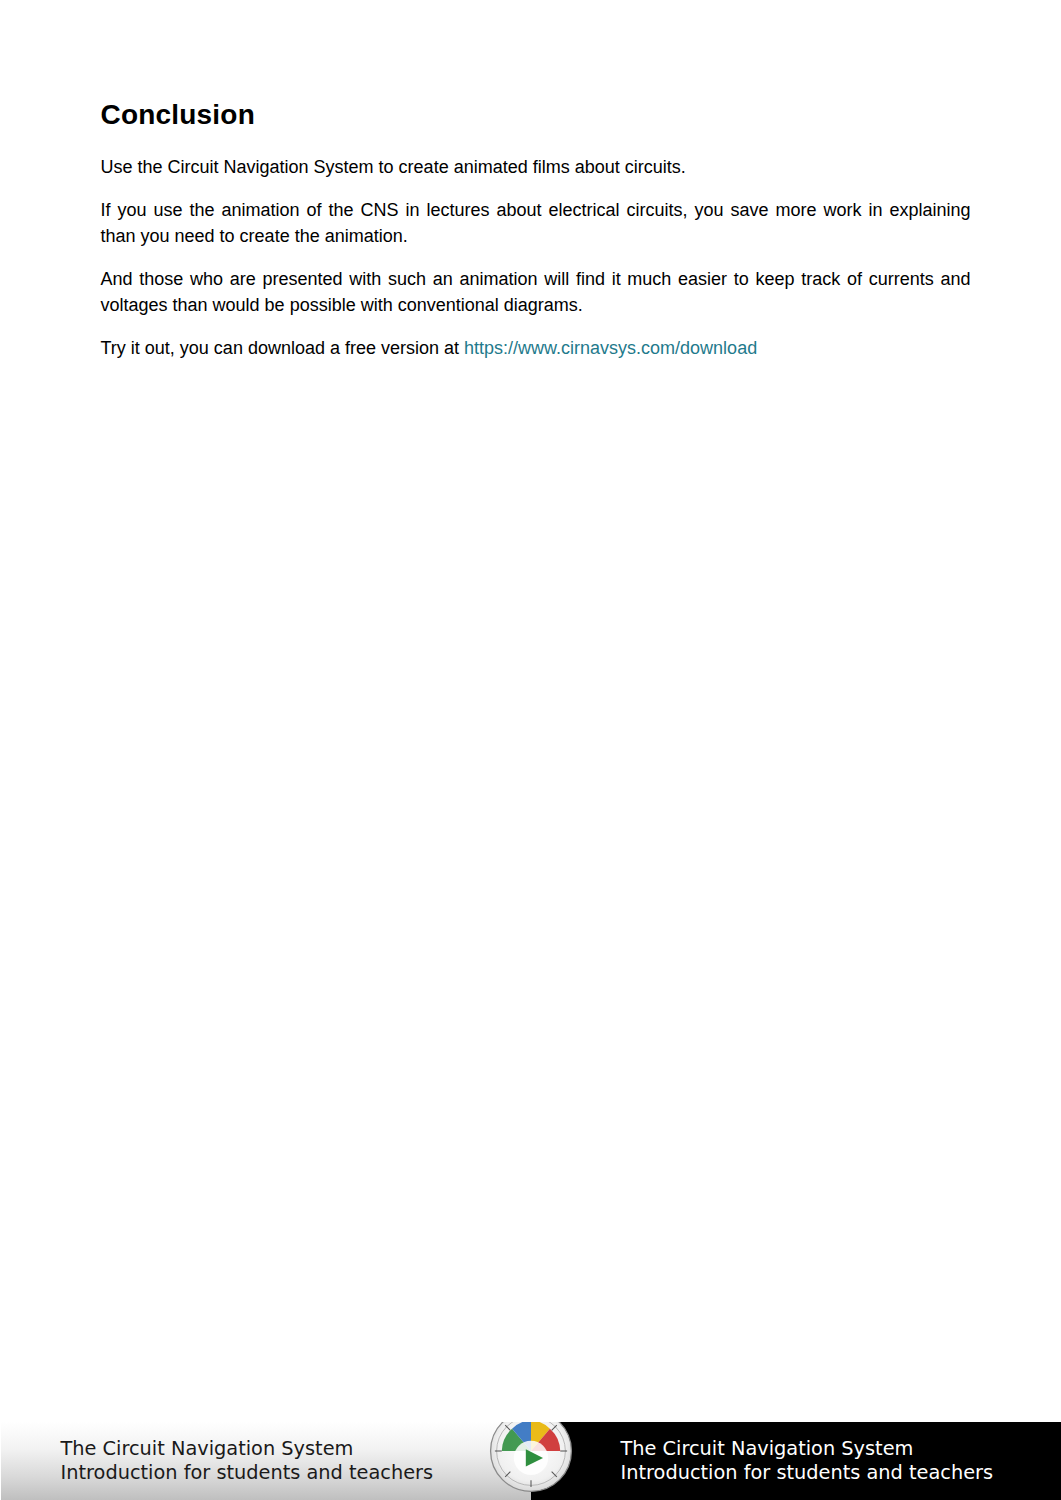Conclusion
Use the Circuit Navigation System to create animated films about circuits.
If you use the animation of the CNS in lectures about electrical circuits, you save more work in explaining than you need to create the animation.
And those who are presented with such an animation will find it much easier to keep track of currents and voltages than would be possible with conventional diagrams.
Try it out, you can download a free version at https://www.cirnavsys.com/download
The Circuit Navigation System
Introduction for students and teachers
The Circuit Navigation System
Introduction for students and teachers